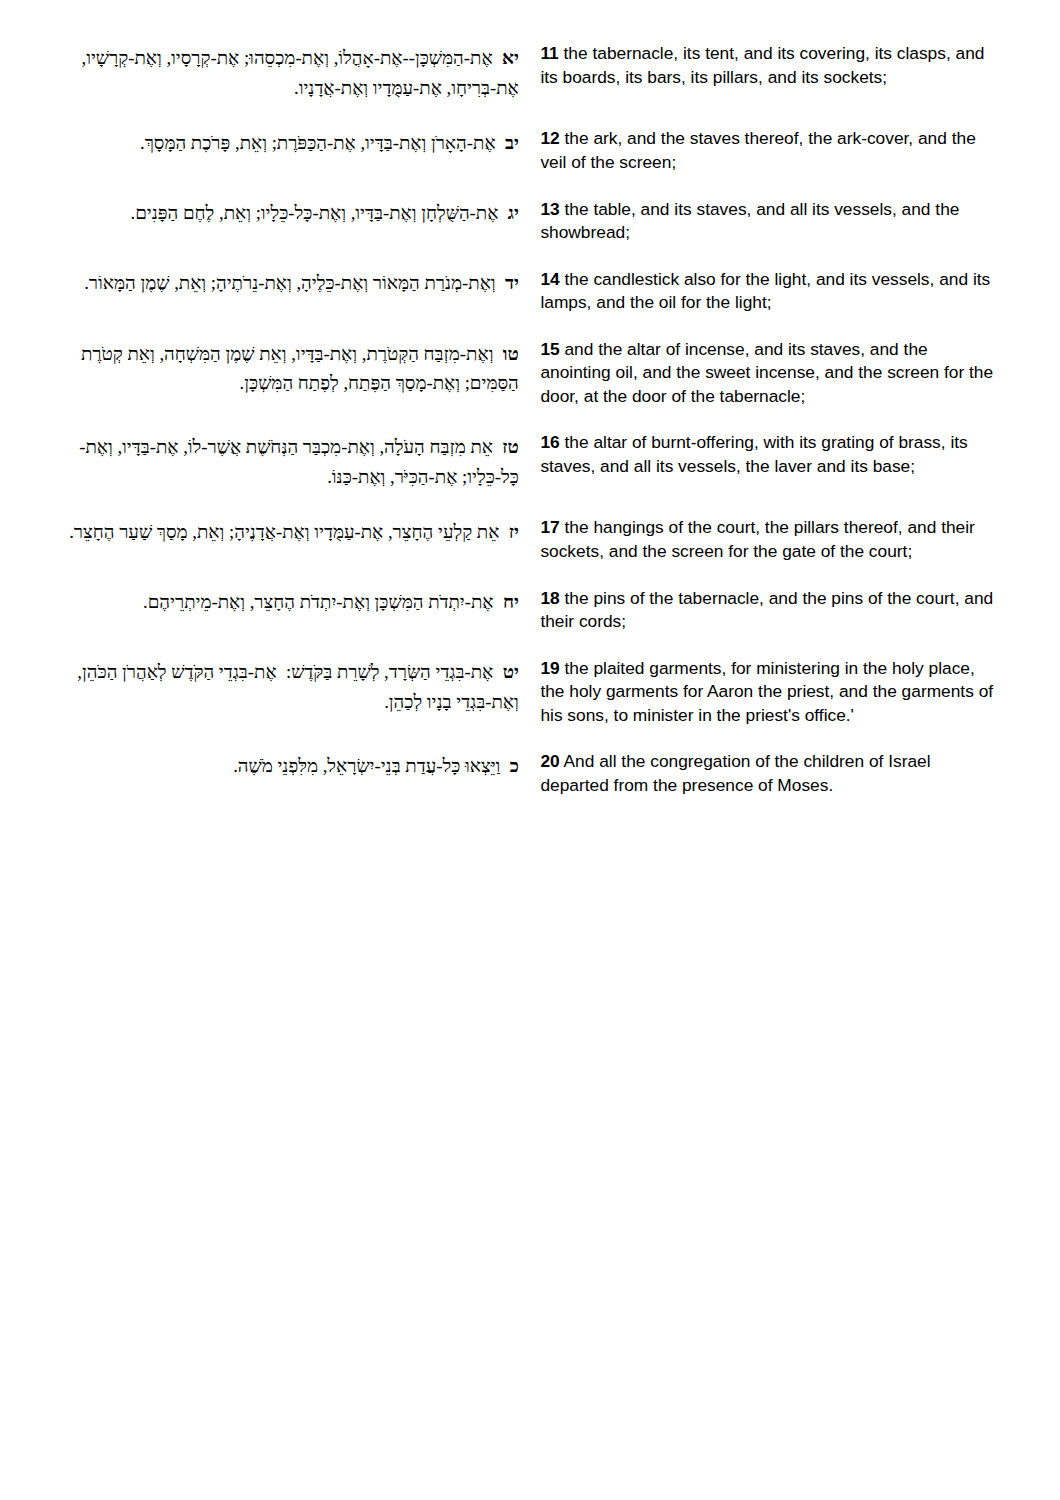| יא אֶת-הַמִּשְׁכָּן--אֶת-אָהֳלוֹ, וְאֶת-מִכְסֵהוּ; אֶת-קְרָסָיו, וְאֶת-קְרָשָׁיו, אֶת-בְּרִיחָו, אֶת-עַמֻּדָיו וְאֶת-אֲדָנָיו. | 11 the tabernacle, its tent, and its covering, its clasps, and its boards, its bars, its pillars, and its sockets; |
| יב אֶת-הָאָרֹן וְאֶת-בַּדָּיו, אֶת-הַכַּפֹּרֶת; וְאֵת, פָּרֹכֶת הַמָּסָךְ. | 12 the ark, and the staves thereof, the ark-cover, and the veil of the screen; |
| יג אֶת-הַשֻּׁלְחָן וְאֶת-בַּדָּיו, וְאֶת-כָּל-כֵּלָיו; וְאֵת, לֶחֶם הַפָּנִים. | 13 the table, and its staves, and all its vessels, and the showbread; |
| יד וְאֶת-מְנֹרַת הַמָּאוֹר וְאֶת-כֵּלֶיהָ, וְאֶת-נֵרֹתֶיהָ; וְאֵת, שֶׁמֶן הַמָּאוֹר. | 14 the candlestick also for the light, and its vessels, and its lamps, and the oil for the light; |
| טו וְאֶת-מִזְבַּח הַקְּטֹרֶת, וְאֶת-בַּדָּיו, וְאֵת שֶׁמֶן הַמִּשְׁחָה, וְאֵת קְטֹרֶת הַסַּמִּים; וְאֶת-מָסַךְ הַפֶּתַח, לְפֶתַח הַמִּשְׁכָּן. | 15 and the altar of incense, and its staves, and the anointing oil, and the sweet incense, and the screen for the door, at the door of the tabernacle; |
| טז אֵת מִזְבַּח הָעֹלָה, וְאֶת-מִכְבַּר הַנְּחֹשֶׁת אֲשֶׁר-לוֹ, אֶת-בַּדָּיו, וְאֶת-כָּל-כֵּלָיו; אֶת-הַכִּיֹּר, וְאֶת-כַּנּוֹ. | 16 the altar of burnt-offering, with its grating of brass, its staves, and all its vessels, the laver and its base; |
| יז אֵת קַלְעֵי הֶחָצֵר, אֶת-עַמֻּדָיו וְאֶת-אֲדָנֶיהָ; וְאֵת, מָסַךְ שַׁעַר הֶחָצֵר. | 17 the hangings of the court, the pillars thereof, and their sockets, and the screen for the gate of the court; |
| יח אֶת-יִתְדֹת הַמִּשְׁכָּן וְאֶת-יִתְדֹת הֶחָצֵר, וְאֶת-מֵיתְרֵיהֶם. | 18 the pins of the tabernacle, and the pins of the court, and their cords; |
| יט אֶת-בִּגְדֵי הַשְּׂרָד, לְשָׁרֵת בַּקֹּדֶשׁ: אֶת-בִּגְדֵי הַקֹּדֶשׁ לְאַהֲרֹן הַכֹּהֵן, וְאֶת-בִּגְדֵי בָנָיו לְכַהֵן. | 19 the plaited garments, for ministering in the holy place, the holy garments for Aaron the priest, and the garments of his sons, to minister in the priest's office.' |
| כ וַיֵּצְאוּ כָּל-עֲדַת בְּנֵי-יִשְׂרָאֵל, מִלִּפְנֵי מֹשֶׁה. | 20 And all the congregation of the children of Israel departed from the presence of Moses. |